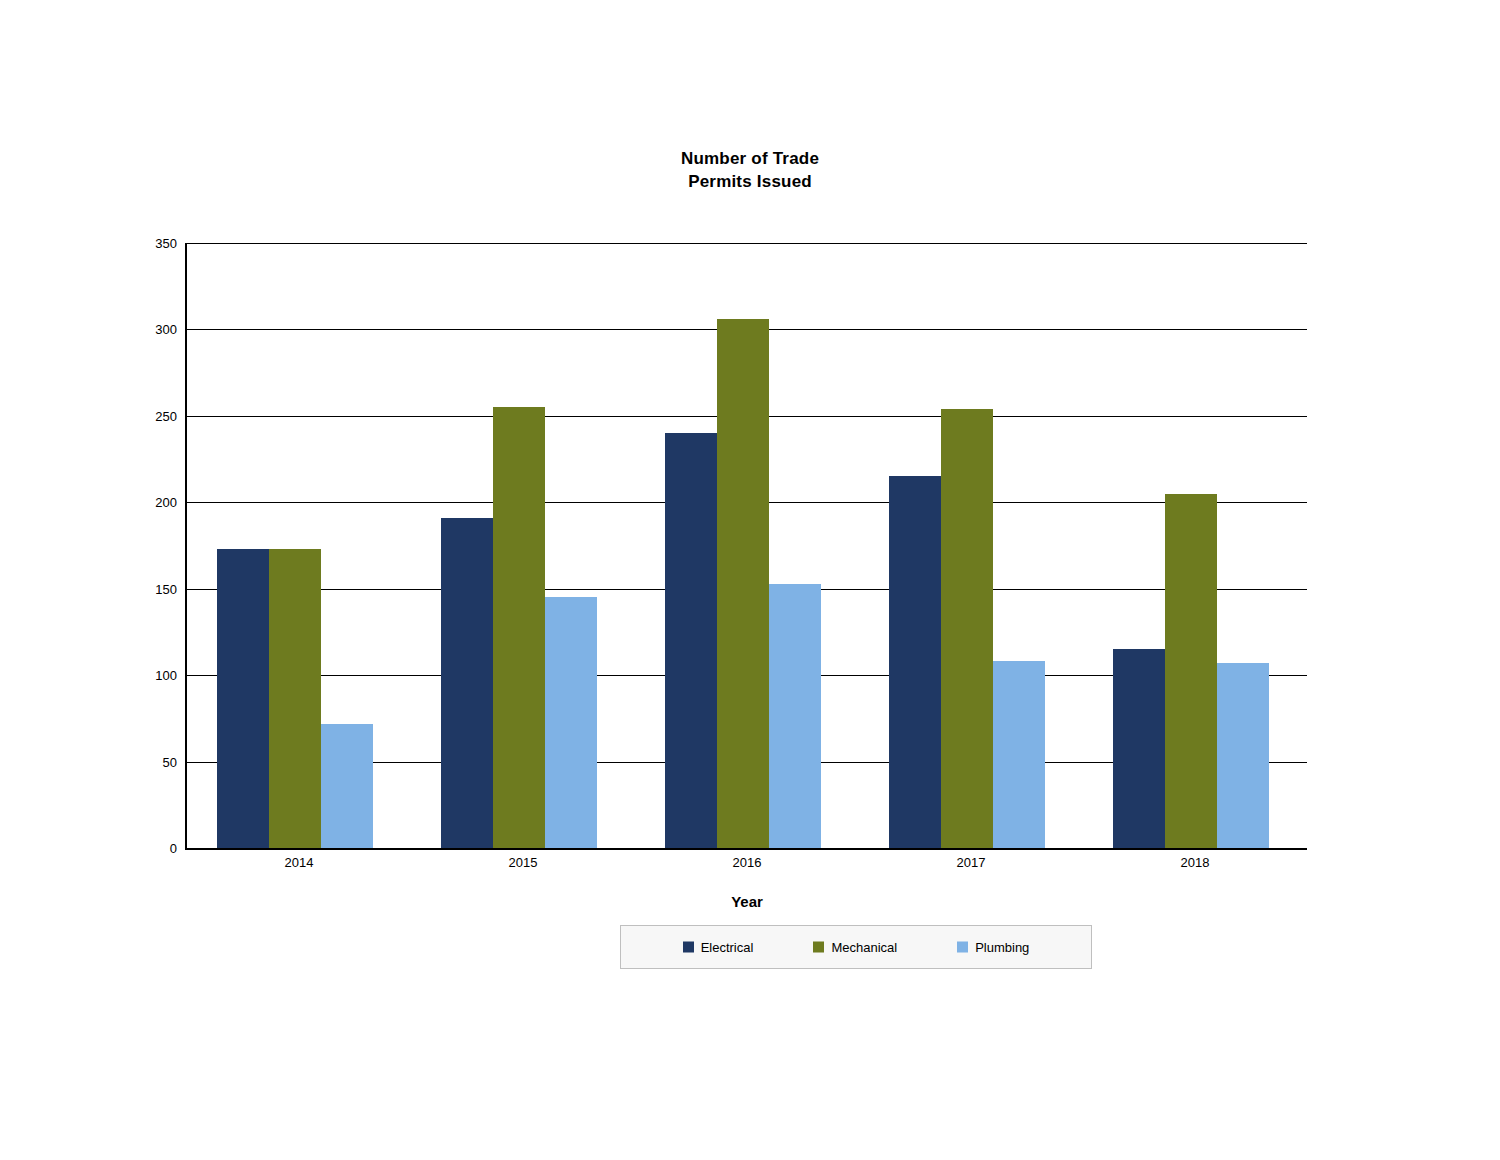Number of Trade
Permits Issued
350
300
250
200
150
100
50
0
Total Number
2014
2015
2016
2017
2018
Year
Electrical Mechanical Plumbing